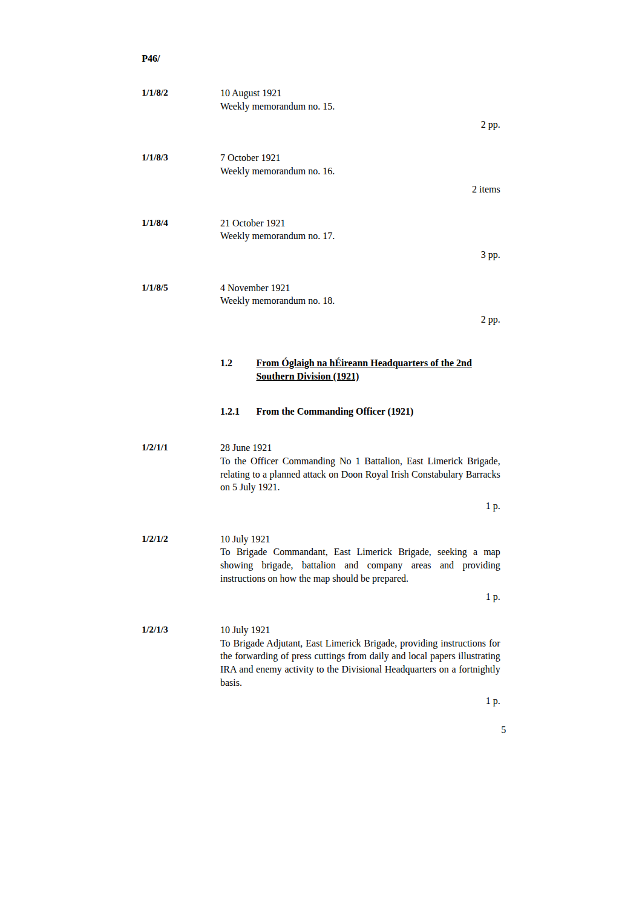P46/
1/1/8/2
10 August 1921
Weekly memorandum no. 15.
2 pp.
1/1/8/3
7 October 1921
Weekly memorandum no. 16.
2 items
1/1/8/4
21 October 1921
Weekly memorandum no. 17.
3 pp.
1/1/8/5
4 November 1921
Weekly memorandum no. 18.
2 pp.
1.2
From Óglaigh na hÉireann Headquarters of the 2nd Southern Division (1921)
1.2.1
From the Commanding Officer (1921)
1/2/1/1
28 June 1921
To the Officer Commanding No 1 Battalion, East Limerick Brigade, relating to a planned attack on Doon Royal Irish Constabulary Barracks on 5 July 1921.
1 p.
1/2/1/2
10 July 1921
To Brigade Commandant, East Limerick Brigade, seeking a map showing brigade, battalion and company areas and providing instructions on how the map should be prepared.
1 p.
1/2/1/3
10 July 1921
To Brigade Adjutant, East Limerick Brigade, providing instructions for the forwarding of press cuttings from daily and local papers illustrating IRA and enemy activity to the Divisional Headquarters on a fortnightly basis.
1 p.
5